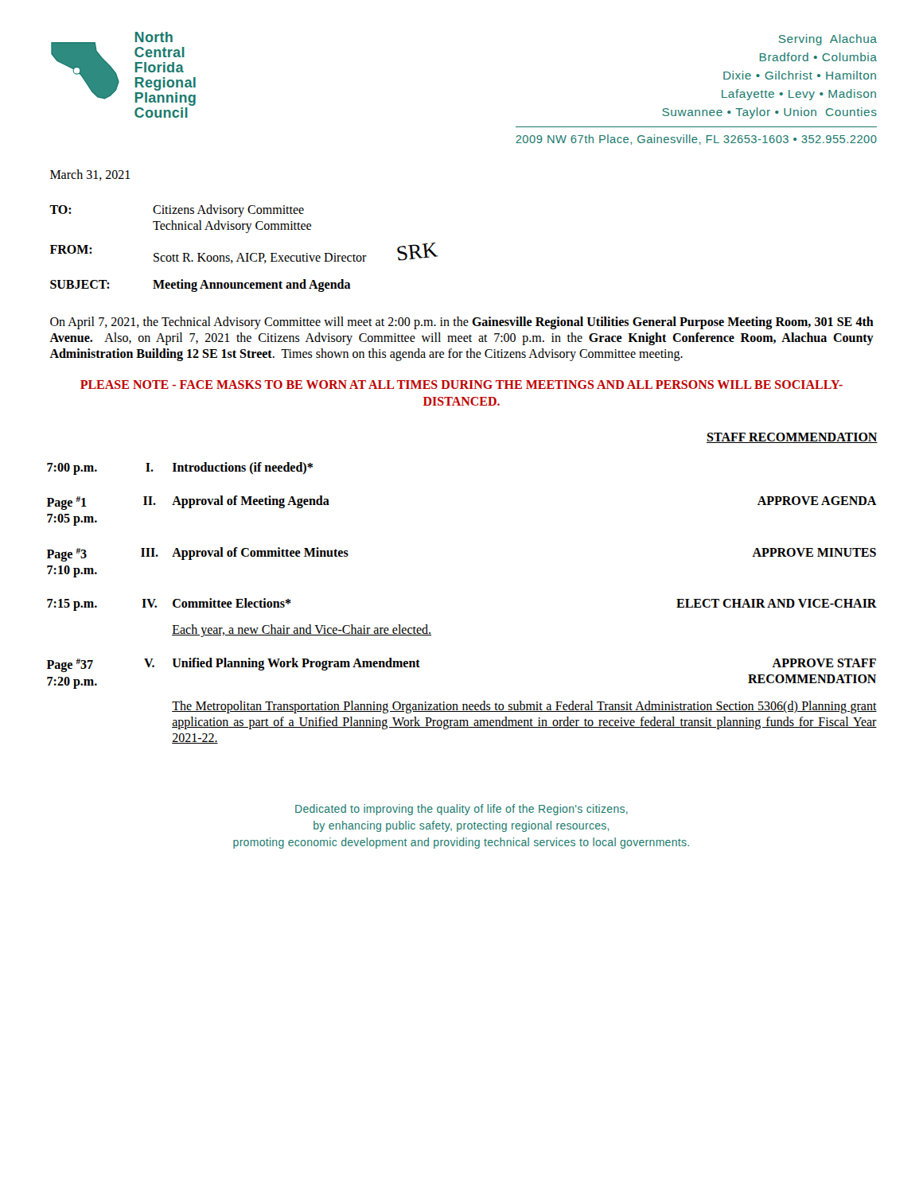North
Central
Florida
Regional
Planning
Council
Serving Alachua
Bradford • Columbia
Dixie • Gilchrist • Hamilton
Lafayette • Levy • Madison
Suwannee • Taylor • Union Counties
2009 NW 67th Place, Gainesville, FL 32653-1603 • 352.955.2200
March 31, 2021
| TO: | Citizens Advisory Committee Technical Advisory Committee |
| FROM: | Scott R. Koons, AICP, Executive Director SRK |
| SUBJECT: | Meeting Announcement and Agenda |
On April 7, 2021, the Technical Advisory Committee will meet at 2:00 p.m. in the Gainesville Regional Utilities General Purpose Meeting Room, 301 SE 4th Avenue. Also, on April 7, 2021 the Citizens Advisory Committee will meet at 7:00 p.m. in the Grace Knight Conference Room, Alachua County Administration Building 12 SE 1st Street. Times shown on this agenda are for the Citizens Advisory Committee meeting.
PLEASE NOTE - FACE MASKS TO BE WORN AT ALL TIMES DURING THE MEETINGS AND ALL PERSONS WILL BE SOCIALLY-DISTANCED.
STAFF RECOMMENDATION
| 7:00 p.m. | I. | Introductions (if needed)* |
| Page # 1 7:05 p.m. | II. | APPROVE AGENDA Approval of Meeting Agenda |
| Page # 3 7:10 p.m. | III. | APPROVE MINUTES Approval of Committee Minutes |
| 7:15 p.m. | IV. | ELECT CHAIR AND VICE-CHAIR Committee Elections* Each year, a new Chair and Vice-Chair are elected. |
| Page # 37 7:20 p.m. | V. | APPROVE STAFF RECOMMENDATION Unified Planning Work Program Amendment The Metropolitan Transportation Planning Organization needs to submit a Federal Transit Administration Section 5306(d) Planning grant application as part of a Unified Planning Work Program amendment in order to receive federal transit planning funds for Fiscal Year 2021-22. |
Dedicated to improving the quality of life of the Region's citizens,
by enhancing public safety, protecting regional resources,
promoting economic development and providing technical services to local governments.